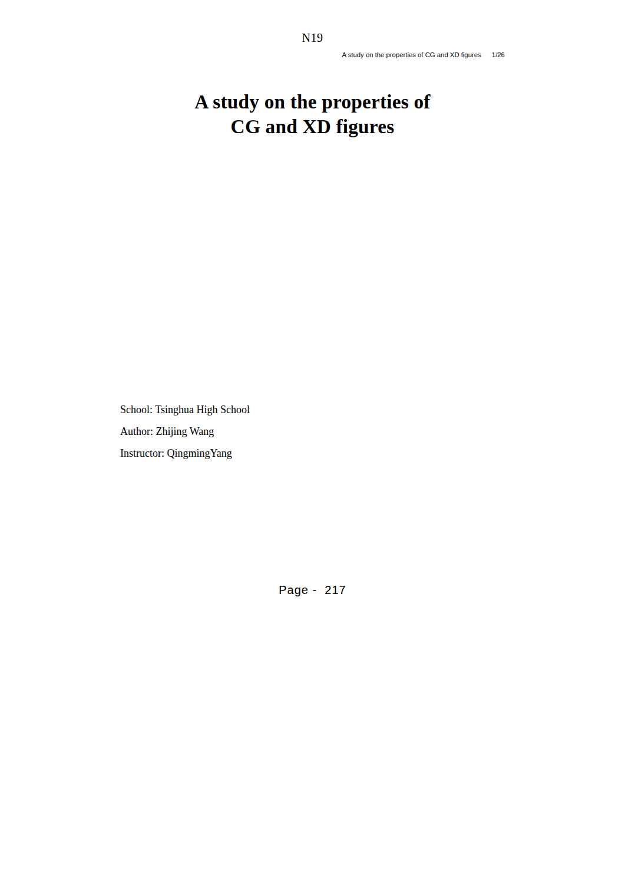N19
A study on the properties of CG and XD figures1/26
A study on the properties of
CG and XD figures
School: Tsinghua High School
Author: Zhijing Wang
Instructor: QingmingYang
Page - 217